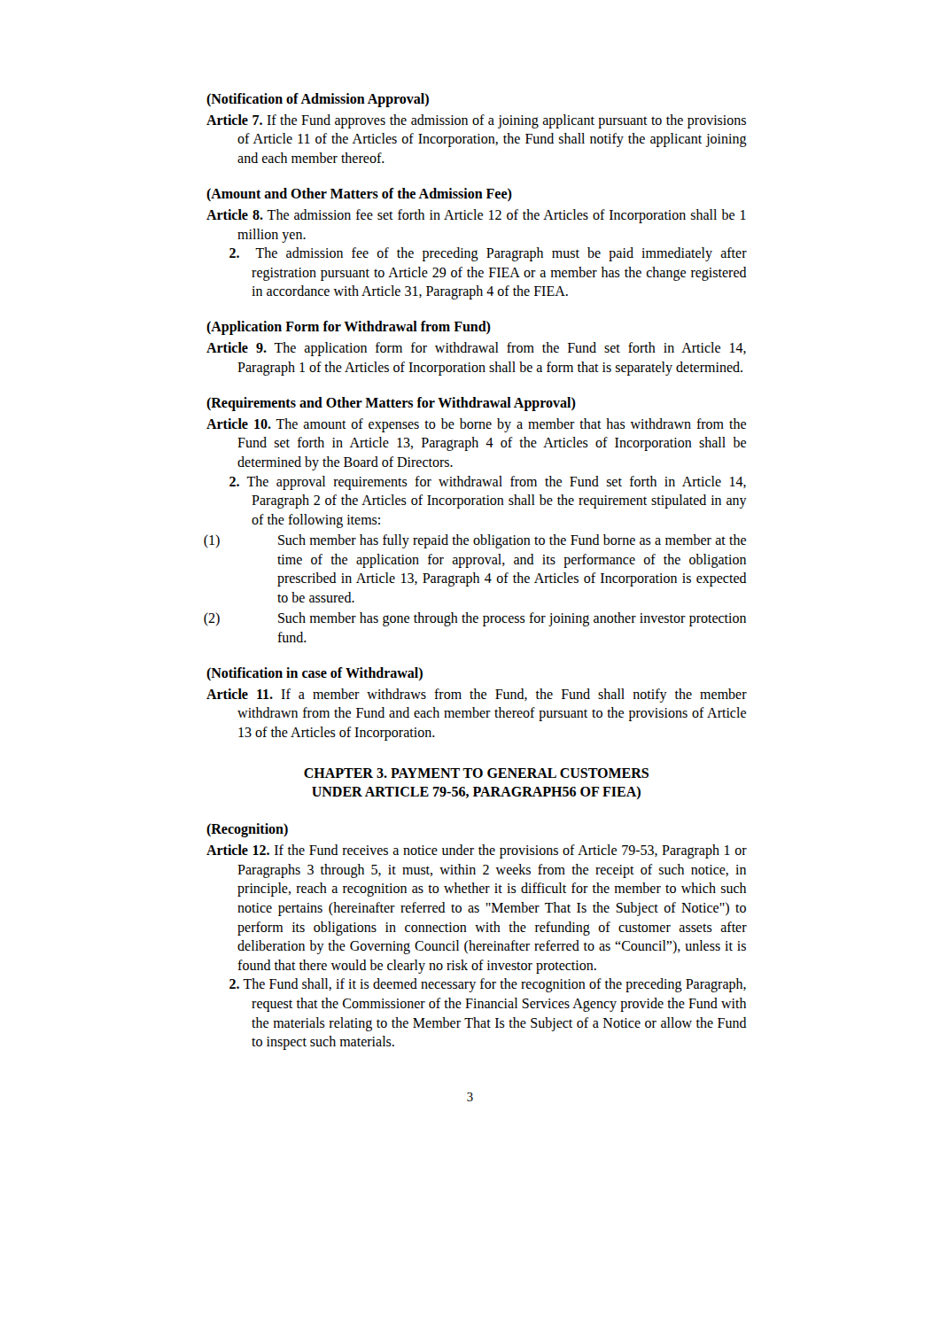(Notification of Admission Approval)
Article 7. If the Fund approves the admission of a joining applicant pursuant to the provisions of Article 11 of the Articles of Incorporation, the Fund shall notify the applicant joining and each member thereof.
(Amount and Other Matters of the Admission Fee)
Article 8. The admission fee set forth in Article 12 of the Articles of Incorporation shall be 1 million yen.
2. The admission fee of the preceding Paragraph must be paid immediately after registration pursuant to Article 29 of the FIEA or a member has the change registered in accordance with Article 31, Paragraph 4 of the FIEA.
(Application Form for Withdrawal from Fund)
Article 9. The application form for withdrawal from the Fund set forth in Article 14, Paragraph 1 of the Articles of Incorporation shall be a form that is separately determined.
(Requirements and Other Matters for Withdrawal Approval)
Article 10. The amount of expenses to be borne by a member that has withdrawn from the Fund set forth in Article 13, Paragraph 4 of the Articles of Incorporation shall be determined by the Board of Directors.
2. The approval requirements for withdrawal from the Fund set forth in Article 14, Paragraph 2 of the Articles of Incorporation shall be the requirement stipulated in any of the following items:
(1) Such member has fully repaid the obligation to the Fund borne as a member at the time of the application for approval, and its performance of the obligation prescribed in Article 13, Paragraph 4 of the Articles of Incorporation is expected to be assured.
(2) Such member has gone through the process for joining another investor protection fund.
(Notification in case of Withdrawal)
Article 11. If a member withdraws from the Fund, the Fund shall notify the member withdrawn from the Fund and each member thereof pursuant to the provisions of Article 13 of the Articles of Incorporation.
CHAPTER 3. PAYMENT TO GENERAL CUSTOMERS
UNDER ARTICLE 79-56, PARAGRAPH56 OF FIEA)
(Recognition)
Article 12. If the Fund receives a notice under the provisions of Article 79-53, Paragraph 1 or Paragraphs 3 through 5, it must, within 2 weeks from the receipt of such notice, in principle, reach a recognition as to whether it is difficult for the member to which such notice pertains (hereinafter referred to as "Member That Is the Subject of Notice") to perform its obligations in connection with the refunding of customer assets after deliberation by the Governing Council (hereinafter referred to as “Council”), unless it is found that there would be clearly no risk of investor protection.
2. The Fund shall, if it is deemed necessary for the recognition of the preceding Paragraph, request that the Commissioner of the Financial Services Agency provide the Fund with the materials relating to the Member That Is the Subject of a Notice or allow the Fund to inspect such materials.
3